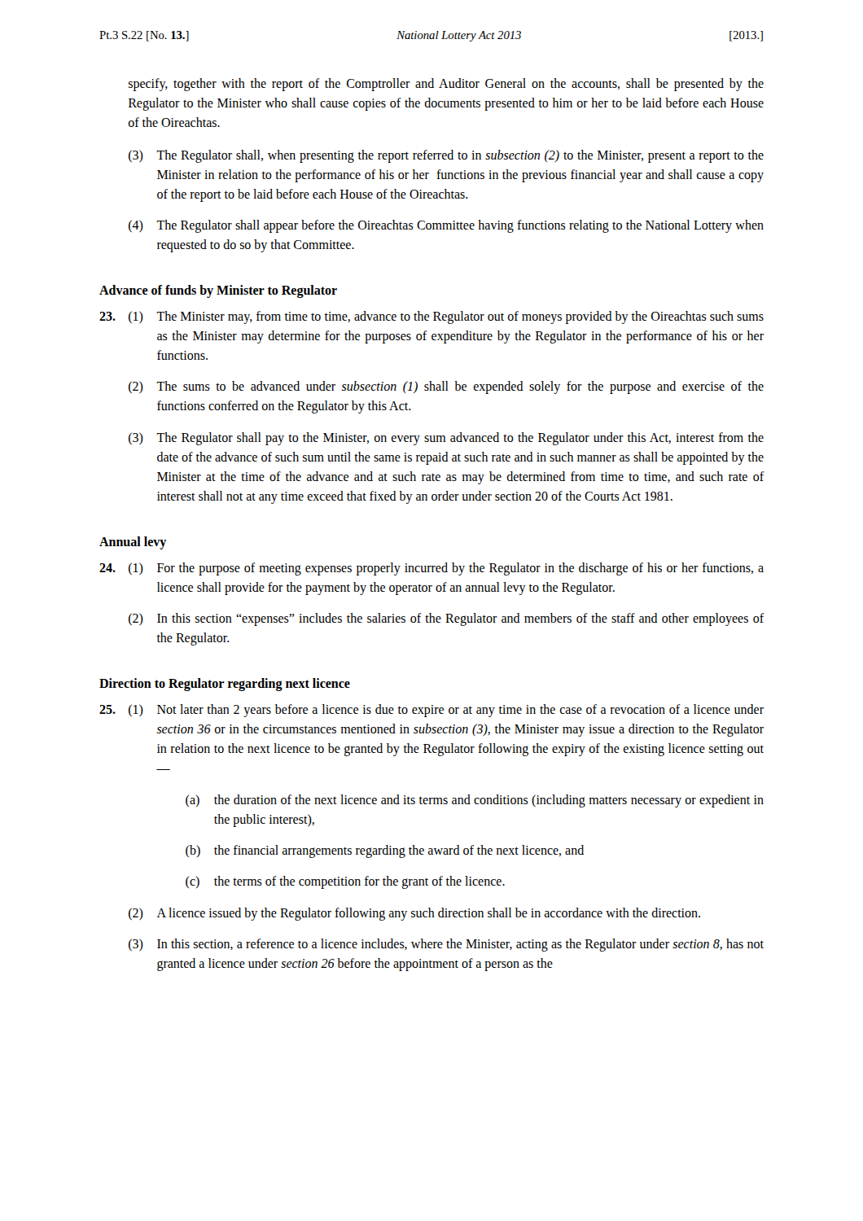Pt.3 S.22 [No. 13.] National Lottery Act 2013 [2013.]
specify, together with the report of the Comptroller and Auditor General on the accounts, shall be presented by the Regulator to the Minister who shall cause copies of the documents presented to him or her to be laid before each House of the Oireachtas.
(3)
The Regulator shall, when presenting the report referred to in subsection (2) to the Minister, present a report to the Minister in relation to the performance of his or her functions in the previous financial year and shall cause a copy of the report to be laid before each House of the Oireachtas.
(4)
The Regulator shall appear before the Oireachtas Committee having functions relating to the National Lottery when requested to do so by that Committee.
Advance of funds by Minister to Regulator
23.
(1)
The Minister may, from time to time, advance to the Regulator out of moneys provided by the Oireachtas such sums as the Minister may determine for the purposes of expenditure by the Regulator in the performance of his or her functions.
(2)
The sums to be advanced under subsection (1) shall be expended solely for the purpose and exercise of the functions conferred on the Regulator by this Act.
(3)
The Regulator shall pay to the Minister, on every sum advanced to the Regulator under this Act, interest from the date of the advance of such sum until the same is repaid at such rate and in such manner as shall be appointed by the Minister at the time of the advance and at such rate as may be determined from time to time, and such rate of interest shall not at any time exceed that fixed by an order under section 20 of the Courts Act 1981.
Annual levy
24.
(1)
For the purpose of meeting expenses properly incurred by the Regulator in the discharge of his or her functions, a licence shall provide for the payment by the operator of an annual levy to the Regulator.
(2)
In this section “expenses” includes the salaries of the Regulator and members of the staff and other employees of the Regulator.
Direction to Regulator regarding next licence
25.
(1)
Not later than 2 years before a licence is due to expire or at any time in the case of a revocation of a licence under section 36 or in the circumstances mentioned in subsection (3), the Minister may issue a direction to the Regulator in relation to the next licence to be granted by the Regulator following the expiry of the existing licence setting out—
(a)
the duration of the next licence and its terms and conditions (including matters necessary or expedient in the public interest),
(b)
the financial arrangements regarding the award of the next licence, and
(c)
the terms of the competition for the grant of the licence.
(2)
A licence issued by the Regulator following any such direction shall be in accordance with the direction.
(3)
In this section, a reference to a licence includes, where the Minister, acting as the Regulator under section 8, has not granted a licence under section 26 before the appointment of a person as the